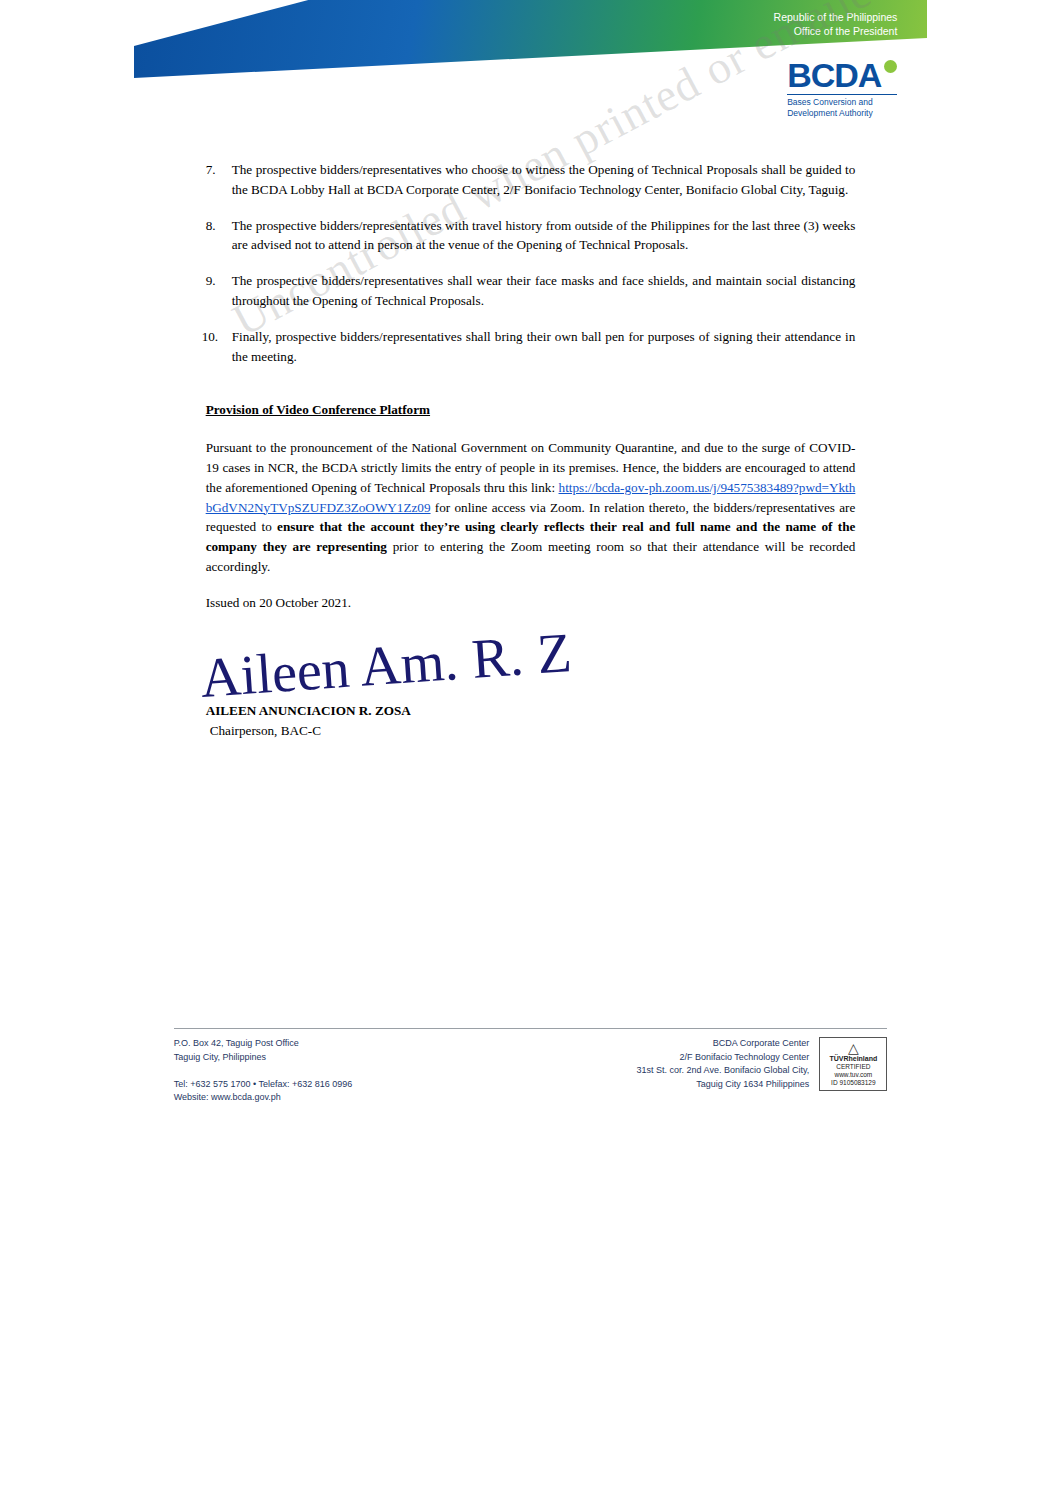Republic of the Philippines
Office of the President
BCDA
Bases Conversion and
Development Authority
Uncontrolled when printed or emailed
7. The prospective bidders/representatives who choose to witness the Opening of Technical Proposals shall be guided to the BCDA Lobby Hall at BCDA Corporate Center, 2/F Bonifacio Technology Center, Bonifacio Global City, Taguig.
8. The prospective bidders/representatives with travel history from outside of the Philippines for the last three (3) weeks are advised not to attend in person at the venue of the Opening of Technical Proposals.
9. The prospective bidders/representatives shall wear their face masks and face shields, and maintain social distancing throughout the Opening of Technical Proposals.
10. Finally, prospective bidders/representatives shall bring their own ball pen for purposes of signing their attendance in the meeting.
Provision of Video Conference Platform
Pursuant to the pronouncement of the National Government on Community Quarantine, and due to the surge of COVID-19 cases in NCR, the BCDA strictly limits the entry of people in its premises. Hence, the bidders are encouraged to attend the aforementioned Opening of Technical Proposals thru this link: https://bcda-gov-ph.zoom.us/j/94575383489?pwd=YkthbGdVN2NyTVpSZUFDZ3ZoOWY1Zz09 for online access via Zoom. In relation thereto, the bidders/representatives are requested to ensure that the account they’re using clearly reflects their real and full name and the name of the company they are representing prior to entering the Zoom meeting room so that their attendance will be recorded accordingly.
Issued on 20 October 2021.
Aileen Am. R. Z
AILEEN ANUNCIACION R. ZOSA
Chairperson, BAC-C
P.O. Box 42, Taguig Post Office
Taguig City, Philippines
Tel: +632 575 1700 • Telefax: +632 816 0996
Website: www.bcda.gov.ph
BCDA Corporate Center
2/F Bonifacio Technology Center
31st St. cor. 2nd Ave. Bonifacio Global City,
Taguig City 1634 Philippines
△
TÜVRheinland
CERTIFIED
www.tuv.com
ID 9105083129